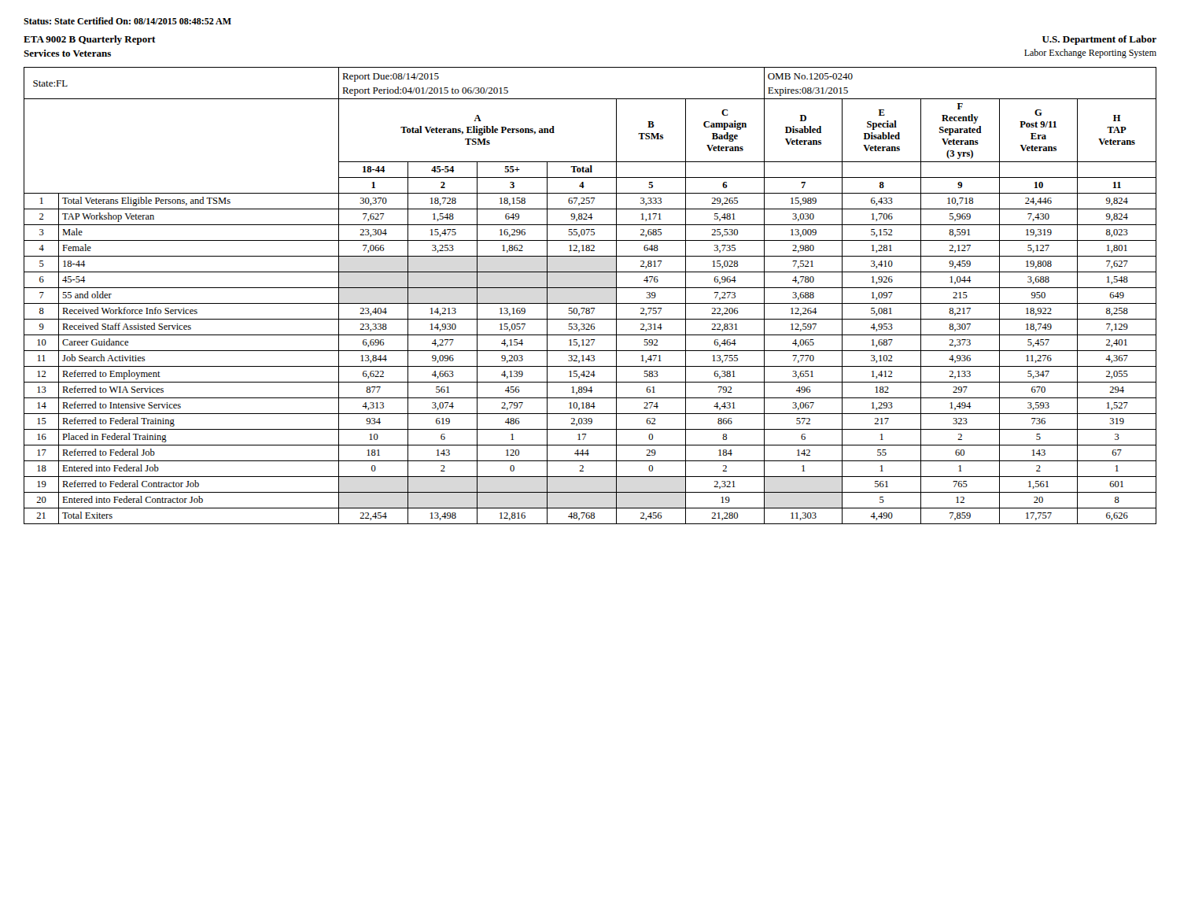Status: State Certified On: 08/14/2015 08:48:52 AM
ETA 9002 B Quarterly Report
Services to Veterans
U.S. Department of Labor
Labor Exchange Reporting System
| State:FL | Report Due:08/14/2015 Report Period:04/01/2015 to 06/30/2015 | OMB No.1205-0240 Expires:08/31/2015 |
| | A Total Veterans, Eligible Persons, and TSMs | B TSMs | C Campaign Badge Veterans | D Disabled Veterans | E Special Disabled Veterans | F Recently Separated Veterans (3 yrs) | G Post 9/11 Era Veterans | H TAP Veterans |
| | 18-44 | 45-54 | 55+ | Total | | | | | | | |
| | 1 | 2 | 3 | 4 | 5 | 6 | 7 | 8 | 9 | 10 | 11 |
| 1 | Total Veterans Eligible Persons, and TSMs | 30,370 | 18,728 | 18,158 | 67,257 | 3,333 | 29,265 | 15,989 | 6,433 | 10,718 | 24,446 | 9,824 |
| 2 | TAP Workshop Veteran | 7,627 | 1,548 | 649 | 9,824 | 1,171 | 5,481 | 3,030 | 1,706 | 5,969 | 7,430 | 9,824 |
| 3 | Male | 23,304 | 15,475 | 16,296 | 55,075 | 2,685 | 25,530 | 13,009 | 5,152 | 8,591 | 19,319 | 8,023 |
| 4 | Female | 7,066 | 3,253 | 1,862 | 12,182 | 648 | 3,735 | 2,980 | 1,281 | 2,127 | 5,127 | 1,801 |
| 5 | 18-44 | | | | | 2,817 | 15,028 | 7,521 | 3,410 | 9,459 | 19,808 | 7,627 |
| 6 | 45-54 | | | | | 476 | 6,964 | 4,780 | 1,926 | 1,044 | 3,688 | 1,548 |
| 7 | 55 and older | | | | | 39 | 7,273 | 3,688 | 1,097 | 215 | 950 | 649 |
| 8 | Received Workforce Info Services | 23,404 | 14,213 | 13,169 | 50,787 | 2,757 | 22,206 | 12,264 | 5,081 | 8,217 | 18,922 | 8,258 |
| 9 | Received Staff Assisted Services | 23,338 | 14,930 | 15,057 | 53,326 | 2,314 | 22,831 | 12,597 | 4,953 | 8,307 | 18,749 | 7,129 |
| 10 | Career Guidance | 6,696 | 4,277 | 4,154 | 15,127 | 592 | 6,464 | 4,065 | 1,687 | 2,373 | 5,457 | 2,401 |
| 11 | Job Search Activities | 13,844 | 9,096 | 9,203 | 32,143 | 1,471 | 13,755 | 7,770 | 3,102 | 4,936 | 11,276 | 4,367 |
| 12 | Referred to Employment | 6,622 | 4,663 | 4,139 | 15,424 | 583 | 6,381 | 3,651 | 1,412 | 2,133 | 5,347 | 2,055 |
| 13 | Referred to WIA Services | 877 | 561 | 456 | 1,894 | 61 | 792 | 496 | 182 | 297 | 670 | 294 |
| 14 | Referred to Intensive Services | 4,313 | 3,074 | 2,797 | 10,184 | 274 | 4,431 | 3,067 | 1,293 | 1,494 | 3,593 | 1,527 |
| 15 | Referred to Federal Training | 934 | 619 | 486 | 2,039 | 62 | 866 | 572 | 217 | 323 | 736 | 319 |
| 16 | Placed in Federal Training | 10 | 6 | 1 | 17 | 0 | 8 | 6 | 1 | 2 | 5 | 3 |
| 17 | Referred to Federal Job | 181 | 143 | 120 | 444 | 29 | 184 | 142 | 55 | 60 | 143 | 67 |
| 18 | Entered into Federal Job | 0 | 2 | 0 | 2 | 0 | 2 | 1 | 1 | 1 | 2 | 1 |
| 19 | Referred to Federal Contractor Job | | | | | | 2,321 | | 561 | 765 | 1,561 | 601 |
| 20 | Entered into Federal Contractor Job | | | | | | 19 | | 5 | 12 | 20 | 8 |
| 21 | Total Exiters | 22,454 | 13,498 | 12,816 | 48,768 | 2,456 | 21,280 | 11,303 | 4,490 | 7,859 | 17,757 | 6,626 |